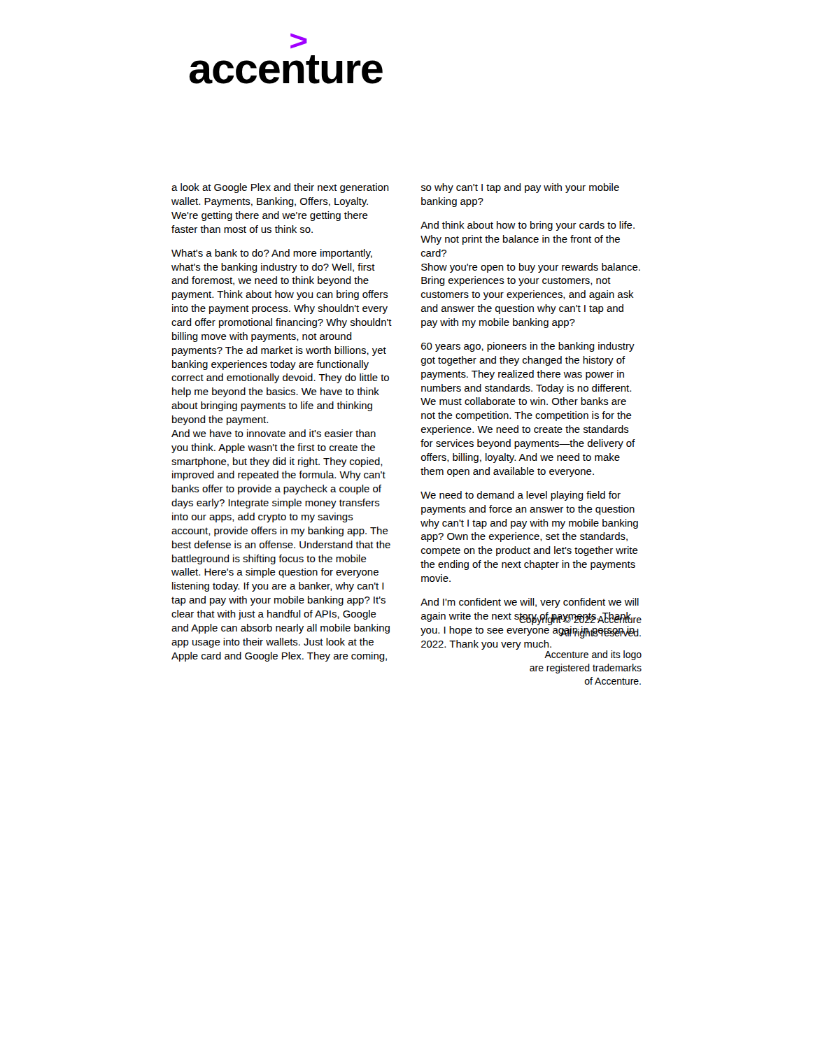> accenture
a look at Google Plex and their next generation wallet. Payments, Banking, Offers, Loyalty. We're getting there and we're getting there faster than most of us think so.
What's a bank to do? And more importantly, what's the banking industry to do? Well, first and foremost, we need to think beyond the payment. Think about how you can bring offers into the payment process. Why shouldn't every card offer promotional financing? Why shouldn't billing move with payments, not around payments? The ad market is worth billions, yet banking experiences today are functionally correct and emotionally devoid. They do little to help me beyond the basics. We have to think about bringing payments to life and thinking beyond the payment.
And we have to innovate and it's easier than you think. Apple wasn't the first to create the smartphone, but they did it right. They copied, improved and repeated the formula. Why can't banks offer to provide a paycheck a couple of days early? Integrate simple money transfers into our apps, add crypto to my savings account, provide offers in my banking app. The best defense is an offense. Understand that the battleground is shifting focus to the mobile wallet. Here's a simple question for everyone listening today. If you are a banker, why can't I tap and pay with your mobile banking app? It's clear that with just a handful of APIs, Google and Apple can absorb nearly all mobile banking app usage into their wallets. Just look at the Apple card and Google Plex. They are coming, so why can't I tap and pay with your mobile banking app?
And think about how to bring your cards to life. Why not print the balance in the front of the card?
Show you're open to buy your rewards balance. Bring experiences to your customers, not customers to your experiences, and again ask and answer the question why can't I tap and pay with my mobile banking app?
60 years ago, pioneers in the banking industry got together and they changed the history of payments. They realized there was power in numbers and standards. Today is no different. We must collaborate to win. Other banks are not the competition. The competition is for the experience. We need to create the standards for services beyond payments—the delivery of offers, billing, loyalty. And we need to make them open and available to everyone.
We need to demand a level playing field for payments and force an answer to the question why can't I tap and pay with my mobile banking app? Own the experience, set the standards, compete on the product and let's together write the ending of the next chapter in the payments movie.
And I'm confident we will, very confident we will again write the next story of payments. Thank you. I hope to see everyone again in person in 2022. Thank you very much.
Copyright © 2022 Accenture
All rights reserved.
Accenture and its logo
are registered trademarks
of Accenture.